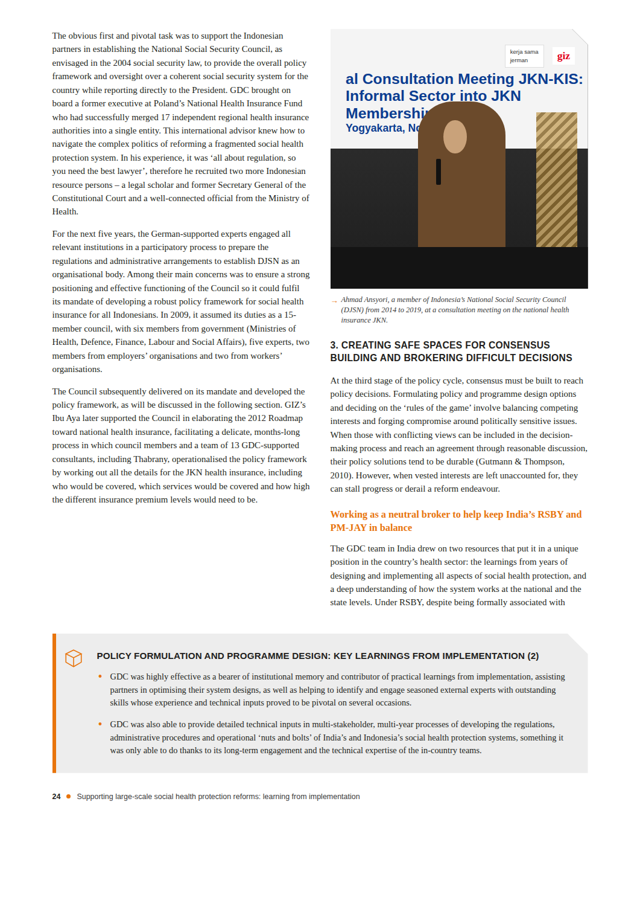The obvious first and pivotal task was to support the Indonesian partners in establishing the National Social Security Council, as envisaged in the 2004 social security law, to provide the overall policy framework and oversight over a coherent social security system for the country while reporting directly to the President. GDC brought on board a former executive at Poland’s National Health Insurance Fund who had successfully merged 17 independent regional health insurance authorities into a single entity. This international advisor knew how to navigate the complex politics of reforming a fragmented social health protection system. In his experience, it was ‘all about regulation, so you need the best lawyer’, therefore he recruited two more Indonesian resource persons – a legal scholar and former Secretary General of the Constitutional Court and a well-connected official from the Ministry of Health.
For the next five years, the German-supported experts engaged all relevant institutions in a participatory process to prepare the regulations and administrative arrangements to establish DJSN as an organisational body. Among their main concerns was to ensure a strong positioning and effective functioning of the Council so it could fulfil its mandate of developing a robust policy framework for social health insurance for all Indonesians. In 2009, it assumed its duties as a 15-member council, with six members from government (Ministries of Health, Defence, Finance, Labour and Social Affairs), five experts, two members from employers’ organisations and two from workers’ organisations.
The Council subsequently delivered on its mandate and developed the policy framework, as will be discussed in the following section. GIZ’s Ibu Aya later supported the Council in elaborating the 2012 Roadmap toward national health insurance, facilitating a delicate, months-long process in which council members and a team of 13 GDC-supported consultants, including Thabrany, operationalised the policy framework by working out all the details for the JKN health insurance, including who would be covered, which services would be covered and how high the different insurance premium levels would need to be.
kerja sama
jerman
giz
al Consultation Meeting JKN-KIS:
Informal Sector into JKN Membership
Yogyakarta, November 2017
→ Ahmad Ansyori, a member of Indonesia’s National Social Security Council (DJSN) from 2014 to 2019, at a consultation meeting on the national health insurance JKN.
3. Creating safe spaces for consensus building and brokering difficult decisions
At the third stage of the policy cycle, consensus must be built to reach policy decisions. Formulating policy and programme design options and deciding on the ‘rules of the game’ involve balancing competing interests and forging compromise around politically sensitive issues. When those with conflicting views can be included in the decision-making process and reach an agreement through reasonable discussion, their policy solutions tend to be durable (Gutmann & Thompson, 2010). However, when vested interests are left unaccounted for, they can stall progress or derail a reform endeavour.
Working as a neutral broker to help keep India’s RSBY and PM-JAY in balance
The GDC team in India drew on two resources that put it in a unique position in the country’s health sector: the learnings from years of designing and implementing all aspects of social health protection, and a deep understanding of how the system works at the national and the state levels. Under RSBY, despite being formally associated with
Policy formulation and programme design: key learnings from implementation (2)
GDC was highly effective as a bearer of institutional memory and contributor of practical learnings from implementation, assisting partners in optimising their system designs, as well as helping to identify and engage seasoned external experts with outstanding skills whose experience and technical inputs proved to be pivotal on several occasions.
GDC was also able to provide detailed technical inputs in multi-stakeholder, multi-year processes of developing the regulations, administrative procedures and operational ‘nuts and bolts’ of India’s and Indonesia’s social health protection systems, something it was only able to do thanks to its long-term engagement and the technical expertise of the in-country teams.
24 Supporting large-scale social health protection reforms: learning from implementation